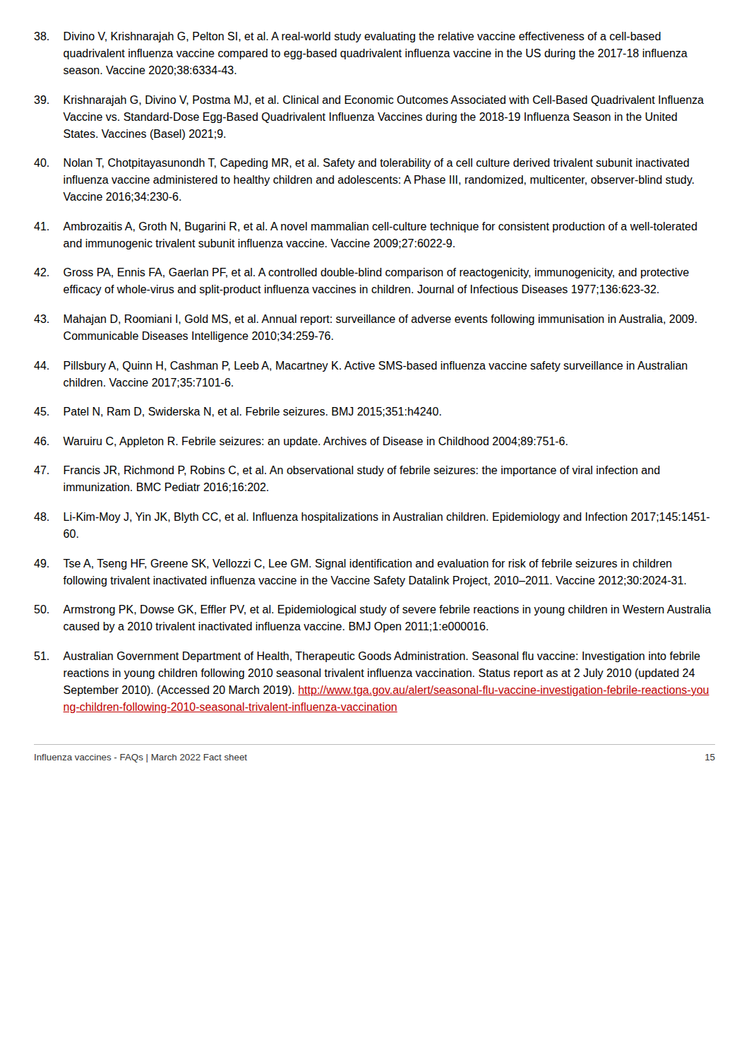38. Divino V, Krishnarajah G, Pelton SI, et al. A real-world study evaluating the relative vaccine effectiveness of a cell-based quadrivalent influenza vaccine compared to egg-based quadrivalent influenza vaccine in the US during the 2017-18 influenza season. Vaccine 2020;38:6334-43.
39. Krishnarajah G, Divino V, Postma MJ, et al. Clinical and Economic Outcomes Associated with Cell-Based Quadrivalent Influenza Vaccine vs. Standard-Dose Egg-Based Quadrivalent Influenza Vaccines during the 2018-19 Influenza Season in the United States. Vaccines (Basel) 2021;9.
40. Nolan T, Chotpitayasunondh T, Capeding MR, et al. Safety and tolerability of a cell culture derived trivalent subunit inactivated influenza vaccine administered to healthy children and adolescents: A Phase III, randomized, multicenter, observer-blind study. Vaccine 2016;34:230-6.
41. Ambrozaitis A, Groth N, Bugarini R, et al. A novel mammalian cell-culture technique for consistent production of a well-tolerated and immunogenic trivalent subunit influenza vaccine. Vaccine 2009;27:6022-9.
42. Gross PA, Ennis FA, Gaerlan PF, et al. A controlled double-blind comparison of reactogenicity, immunogenicity, and protective efficacy of whole-virus and split-product influenza vaccines in children. Journal of Infectious Diseases 1977;136:623-32.
43. Mahajan D, Roomiani I, Gold MS, et al. Annual report: surveillance of adverse events following immunisation in Australia, 2009. Communicable Diseases Intelligence 2010;34:259-76.
44. Pillsbury A, Quinn H, Cashman P, Leeb A, Macartney K. Active SMS-based influenza vaccine safety surveillance in Australian children. Vaccine 2017;35:7101-6.
45. Patel N, Ram D, Swiderska N, et al. Febrile seizures. BMJ 2015;351:h4240.
46. Waruiru C, Appleton R. Febrile seizures: an update. Archives of Disease in Childhood 2004;89:751-6.
47. Francis JR, Richmond P, Robins C, et al. An observational study of febrile seizures: the importance of viral infection and immunization. BMC Pediatr 2016;16:202.
48. Li-Kim-Moy J, Yin JK, Blyth CC, et al. Influenza hospitalizations in Australian children. Epidemiology and Infection 2017;145:1451-60.
49. Tse A, Tseng HF, Greene SK, Vellozzi C, Lee GM. Signal identification and evaluation for risk of febrile seizures in children following trivalent inactivated influenza vaccine in the Vaccine Safety Datalink Project, 2010–2011. Vaccine 2012;30:2024-31.
50. Armstrong PK, Dowse GK, Effler PV, et al. Epidemiological study of severe febrile reactions in young children in Western Australia caused by a 2010 trivalent inactivated influenza vaccine. BMJ Open 2011;1:e000016.
51. Australian Government Department of Health, Therapeutic Goods Administration. Seasonal flu vaccine: Investigation into febrile reactions in young children following 2010 seasonal trivalent influenza vaccination. Status report as at 2 July 2010 (updated 24 September 2010). (Accessed 20 March 2019). http://www.tga.gov.au/alert/seasonal-flu-vaccine-investigation-febrile-reactions-young-children-following-2010-seasonal-trivalent-influenza-vaccination
Influenza vaccines - FAQs | March 2022 Fact sheet 15